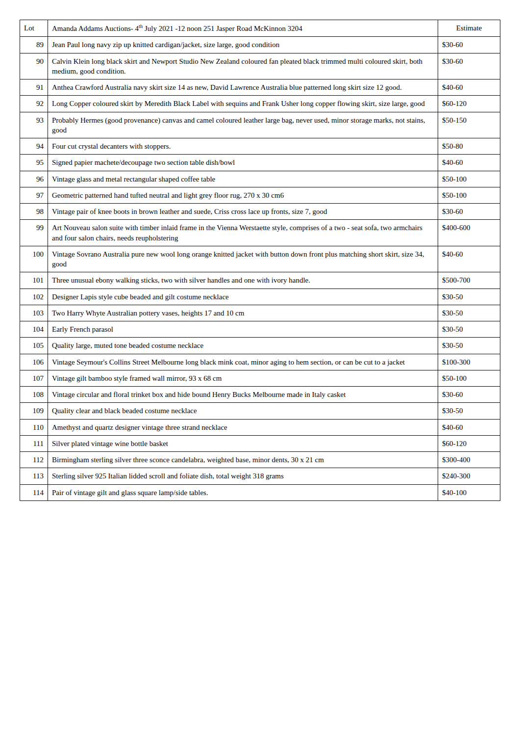| Lot | Amanda Addams Auctions- 4 th July 2021 -12 noon 251 Jasper Road McKinnon 3204 | Estimate |
| --- | --- | --- |
| 89 | Jean Paul long navy zip up knitted cardigan/jacket, size large, good condition | $30-60 |
| 90 | Calvin Klein long black skirt and Newport Studio New Zealand coloured fan pleated black trimmed multi coloured skirt, both medium, good condition. | $30-60 |
| 91 | Anthea Crawford Australia navy skirt size 14 as new, David Lawrence Australia blue patterned long skirt size 12 good. | $40-60 |
| 92 | Long Copper coloured skirt by Meredith Black Label with sequins and Frank Usher long copper flowing skirt, size large, good | $60-120 |
| 93 | Probably Hermes (good provenance) canvas and camel coloured leather large bag, never used, minor storage marks, not stains, good | $50-150 |
| 94 | Four cut crystal decanters with stoppers. | $50-80 |
| 95 | Signed papier machete/decoupage two section table dish/bowl | $40-60 |
| 96 | Vintage glass and metal rectangular shaped coffee table | $50-100 |
| 97 | Geometric patterned hand tufted neutral and light grey floor rug, 270 x 30 cm6 | $50-100 |
| 98 | Vintage pair of knee boots in brown leather and suede, Criss cross lace up fronts, size 7, good | $30-60 |
| 99 | Art Nouveau salon suite with timber inlaid frame in the Vienna Werstaette style, comprises of a two - seat sofa, two armchairs and four salon chairs, needs reupholstering | $400-600 |
| 100 | Vintage Sovrano Australia pure new wool long orange knitted jacket with button down front plus matching short skirt, size 34, good | $40-60 |
| 101 | Three unusual ebony walking sticks, two with silver handles and one with ivory handle. | $500-700 |
| 102 | Designer Lapis style cube beaded and gilt costume necklace | $30-50 |
| 103 | Two Harry Whyte Australian pottery vases, heights 17 and 10 cm | $30-50 |
| 104 | Early French parasol | $30-50 |
| 105 | Quality large, muted tone beaded costume necklace | $30-50 |
| 106 | Vintage Seymour's Collins Street Melbourne long black mink coat, minor aging to hem section, or can be cut to a jacket | $100-300 |
| 107 | Vintage gilt bamboo style framed wall mirror, 93 x 68 cm | $50-100 |
| 108 | Vintage circular and floral trinket box and hide bound Henry Bucks Melbourne made in Italy casket | $30-60 |
| 109 | Quality clear and black beaded costume necklace | $30-50 |
| 110 | Amethyst and quartz designer vintage three strand necklace | $40-60 |
| 111 | Silver plated vintage wine bottle basket | $60-120 |
| 112 | Birmingham sterling silver three sconce candelabra, weighted base, minor dents, 30 x 21 cm | $300-400 |
| 113 | Sterling silver 925 Italian lidded scroll and foliate dish, total weight 318 grams | $240-300 |
| 114 | Pair of vintage gilt and glass square lamp/side tables. | $40-100 |